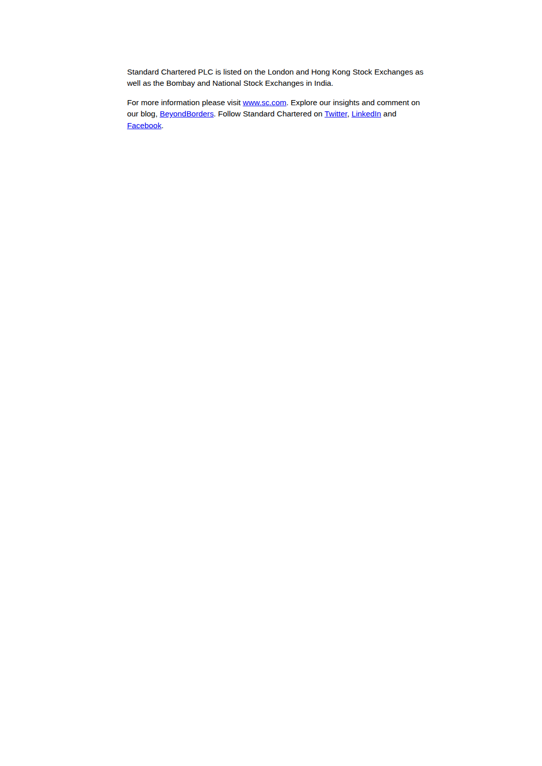Standard Chartered PLC is listed on the London and Hong Kong Stock Exchanges as well as the Bombay and National Stock Exchanges in India.
For more information please visit www.sc.com. Explore our insights and comment on our blog, BeyondBorders. Follow Standard Chartered on Twitter, LinkedIn and Facebook.